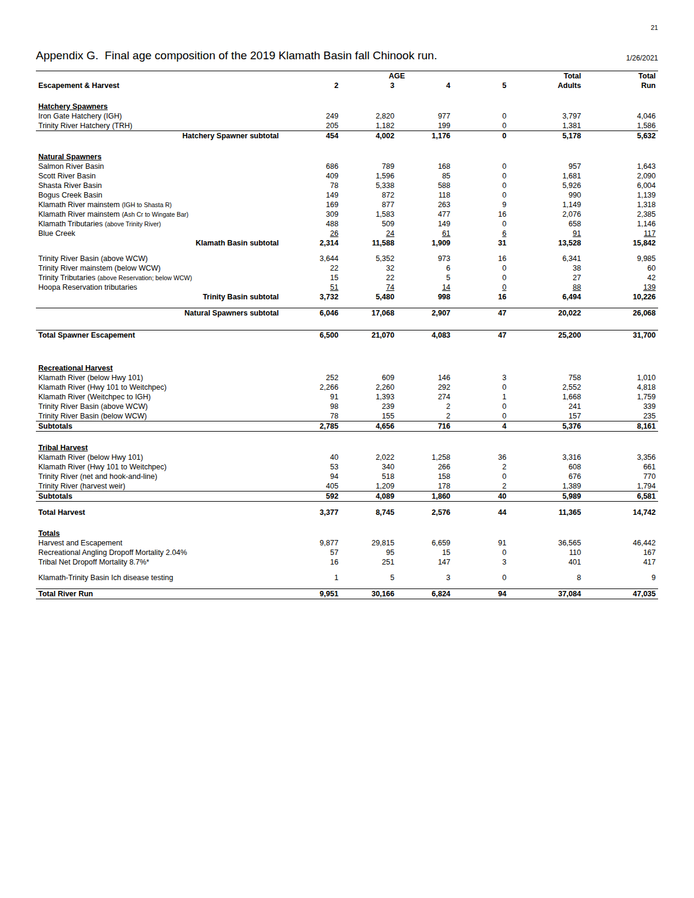21
Appendix G. Final age composition of the 2019 Klamath Basin fall Chinook run.
1/26/2021
| | AGE | Total | Total |
| --- | --- | --- | --- |
| Escapement & Harvest | 2 | 3 | 4 | 5 | Adults | Run |
| Hatchery Spawners | |
| Iron Gate Hatchery (IGH) | 249 | 2,820 | 977 | 0 | 3,797 | 4,046 |
| Trinity River Hatchery (TRH) | 205 | 1,182 | 199 | 0 | 1,381 | 1,586 |
| Hatchery Spawner subtotal | 454 | 4,002 | 1,176 | 0 | 5,178 | 5,632 |
| Natural Spawners | |
| Salmon River Basin | 686 | 789 | 168 | 0 | 957 | 1,643 |
| Scott River Basin | 409 | 1,596 | 85 | 0 | 1,681 | 2,090 |
| Shasta River Basin | 78 | 5,338 | 588 | 0 | 5,926 | 6,004 |
| Bogus Creek Basin | 149 | 872 | 118 | 0 | 990 | 1,139 |
| Klamath River mainstem (IGH to Shasta R) | 169 | 877 | 263 | 9 | 1,149 | 1,318 |
| Klamath River mainstem (Ash Cr to Wingate Bar) | 309 | 1,583 | 477 | 16 | 2,076 | 2,385 |
| Klamath Tributaries (above Trinity River) | 488 | 509 | 149 | 0 | 658 | 1,146 |
| Blue Creek | 26 | 24 | 61 | 6 | 91 | 117 |
| Klamath Basin subtotal | 2,314 | 11,588 | 1,909 | 31 | 13,528 | 15,842 |
| Trinity River Basin (above WCW) | 3,644 | 5,352 | 973 | 16 | 6,341 | 9,985 |
| Trinity River mainstem (below WCW) | 22 | 32 | 6 | 0 | 38 | 60 |
| Trinity Tributaries (above Reservation; below WCW) | 15 | 22 | 5 | 0 | 27 | 42 |
| Hoopa Reservation tributaries | 51 | 74 | 14 | 0 | 88 | 139 |
| Trinity Basin subtotal | 3,732 | 5,480 | 998 | 16 | 6,494 | 10,226 |
| Natural Spawners subtotal | 6,046 | 17,068 | 2,907 | 47 | 20,022 | 26,068 |
| Total Spawner Escapement | 6,500 | 21,070 | 4,083 | 47 | 25,200 | 31,700 |
| Recreational Harvest | |
| Klamath River (below Hwy 101) | 252 | 609 | 146 | 3 | 758 | 1,010 |
| Klamath River (Hwy 101 to Weitchpec) | 2,266 | 2,260 | 292 | 0 | 2,552 | 4,818 |
| Klamath River (Weitchpec to IGH) | 91 | 1,393 | 274 | 1 | 1,668 | 1,759 |
| Trinity River Basin (above WCW) | 98 | 239 | 2 | 0 | 241 | 339 |
| Trinity River Basin (below WCW) | 78 | 155 | 2 | 0 | 157 | 235 |
| Subtotals | 2,785 | 4,656 | 716 | 4 | 5,376 | 8,161 |
| Tribal Harvest | |
| Klamath River (below Hwy 101) | 40 | 2,022 | 1,258 | 36 | 3,316 | 3,356 |
| Klamath River (Hwy 101 to Weitchpec) | 53 | 340 | 266 | 2 | 608 | 661 |
| Trinity River (net and hook-and-line) | 94 | 518 | 158 | 0 | 676 | 770 |
| Trinity River (harvest weir) | 405 | 1,209 | 178 | 2 | 1,389 | 1,794 |
| Subtotals | 592 | 4,089 | 1,860 | 40 | 5,989 | 6,581 |
| Total Harvest | 3,377 | 8,745 | 2,576 | 44 | 11,365 | 14,742 |
| Totals | |
| Harvest and Escapement | 9,877 | 29,815 | 6,659 | 91 | 36,565 | 46,442 |
| Recreational Angling Dropoff Mortality 2.04% | 57 | 95 | 15 | 0 | 110 | 167 |
| Tribal Net Dropoff Mortality 8.7%* | 16 | 251 | 147 | 3 | 401 | 417 |
| Klamath-Trinity Basin Ich disease testing | 1 | 5 | 3 | 0 | 8 | 9 |
| Total River Run | 9,951 | 30,166 | 6,824 | 94 | 37,084 | 47,035 |